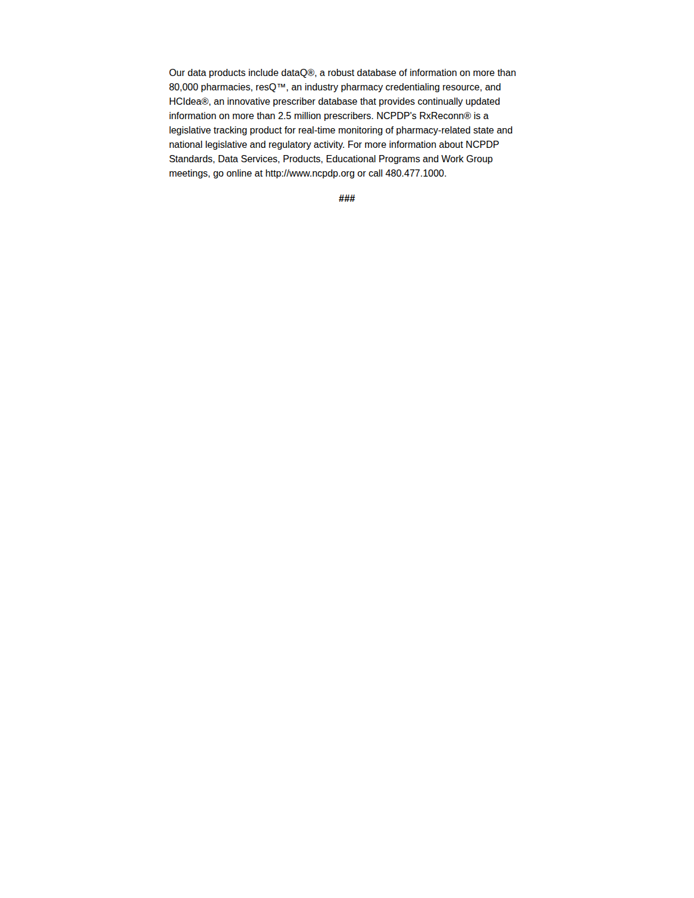Our data products include dataQ®, a robust database of information on more than 80,000 pharmacies, resQ™, an industry pharmacy credentialing resource, and HCIdea®, an innovative prescriber database that provides continually updated information on more than 2.5 million prescribers. NCPDP's RxReconn® is a legislative tracking product for real-time monitoring of pharmacy-related state and national legislative and regulatory activity. For more information about NCPDP Standards, Data Services, Products, Educational Programs and Work Group meetings, go online at http://www.ncpdp.org or call 480.477.1000.
###